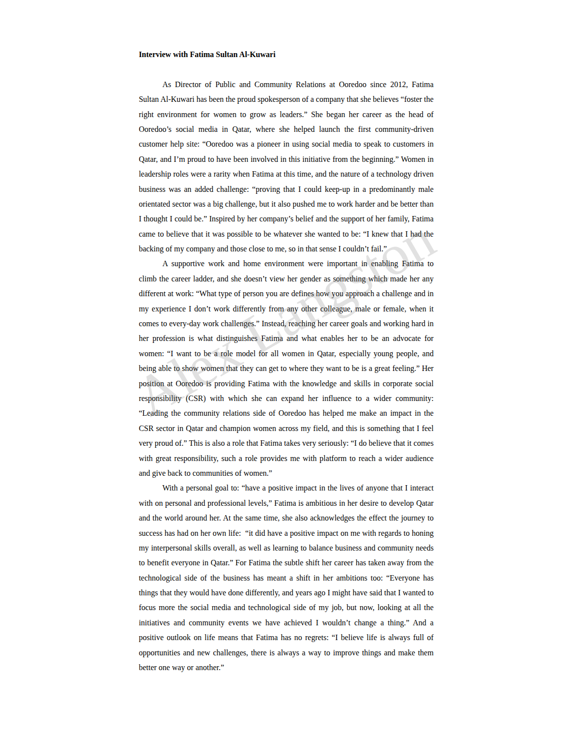Alex Langston
Interview with Fatima Sultan Al-Kuwari
As Director of Public and Community Relations at Ooredoo since 2012, Fatima Sultan Al-Kuwari has been the proud spokesperson of a company that she believes “foster the right environment for women to grow as leaders.” She began her career as the head of Ooredoo’s social media in Qatar, where she helped launch the first community-driven customer help site: “Ooredoo was a pioneer in using social media to speak to customers in Qatar, and I’m proud to have been involved in this initiative from the beginning.” Women in leadership roles were a rarity when Fatima at this time, and the nature of a technology driven business was an added challenge: “proving that I could keep-up in a predominantly male orientated sector was a big challenge, but it also pushed me to work harder and be better than I thought I could be.” Inspired by her company’s belief and the support of her family, Fatima came to believe that it was possible to be whatever she wanted to be: “I knew that I had the backing of my company and those close to me, so in that sense I couldn’t fail.”
A supportive work and home environment were important in enabling Fatima to climb the career ladder, and she doesn’t view her gender as something which made her any different at work: “What type of person you are defines how you approach a challenge and in my experience I don’t work differently from any other colleague, male or female, when it comes to every-day work challenges.” Instead, reaching her career goals and working hard in her profession is what distinguishes Fatima and what enables her to be an advocate for women: “I want to be a role model for all women in Qatar, especially young people, and being able to show women that they can get to where they want to be is a great feeling.” Her position at Ooredoo is providing Fatima with the knowledge and skills in corporate social responsibility (CSR) with which she can expand her influence to a wider community: “Leading the community relations side of Ooredoo has helped me make an impact in the CSR sector in Qatar and champion women across my field, and this is something that I feel very proud of.” This is also a role that Fatima takes very seriously: “I do believe that it comes with great responsibility, such a role provides me with platform to reach a wider audience and give back to communities of women.”
With a personal goal to: “have a positive impact in the lives of anyone that I interact with on personal and professional levels,” Fatima is ambitious in her desire to develop Qatar and the world around her. At the same time, she also acknowledges the effect the journey to success has had on her own life: “it did have a positive impact on me with regards to honing my interpersonal skills overall, as well as learning to balance business and community needs to benefit everyone in Qatar.” For Fatima the subtle shift her career has taken away from the technological side of the business has meant a shift in her ambitions too: “Everyone has things that they would have done differently, and years ago I might have said that I wanted to focus more the social media and technological side of my job, but now, looking at all the initiatives and community events we have achieved I wouldn’t change a thing.” And a positive outlook on life means that Fatima has no regrets: “I believe life is always full of opportunities and new challenges, there is always a way to improve things and make them better one way or another.”